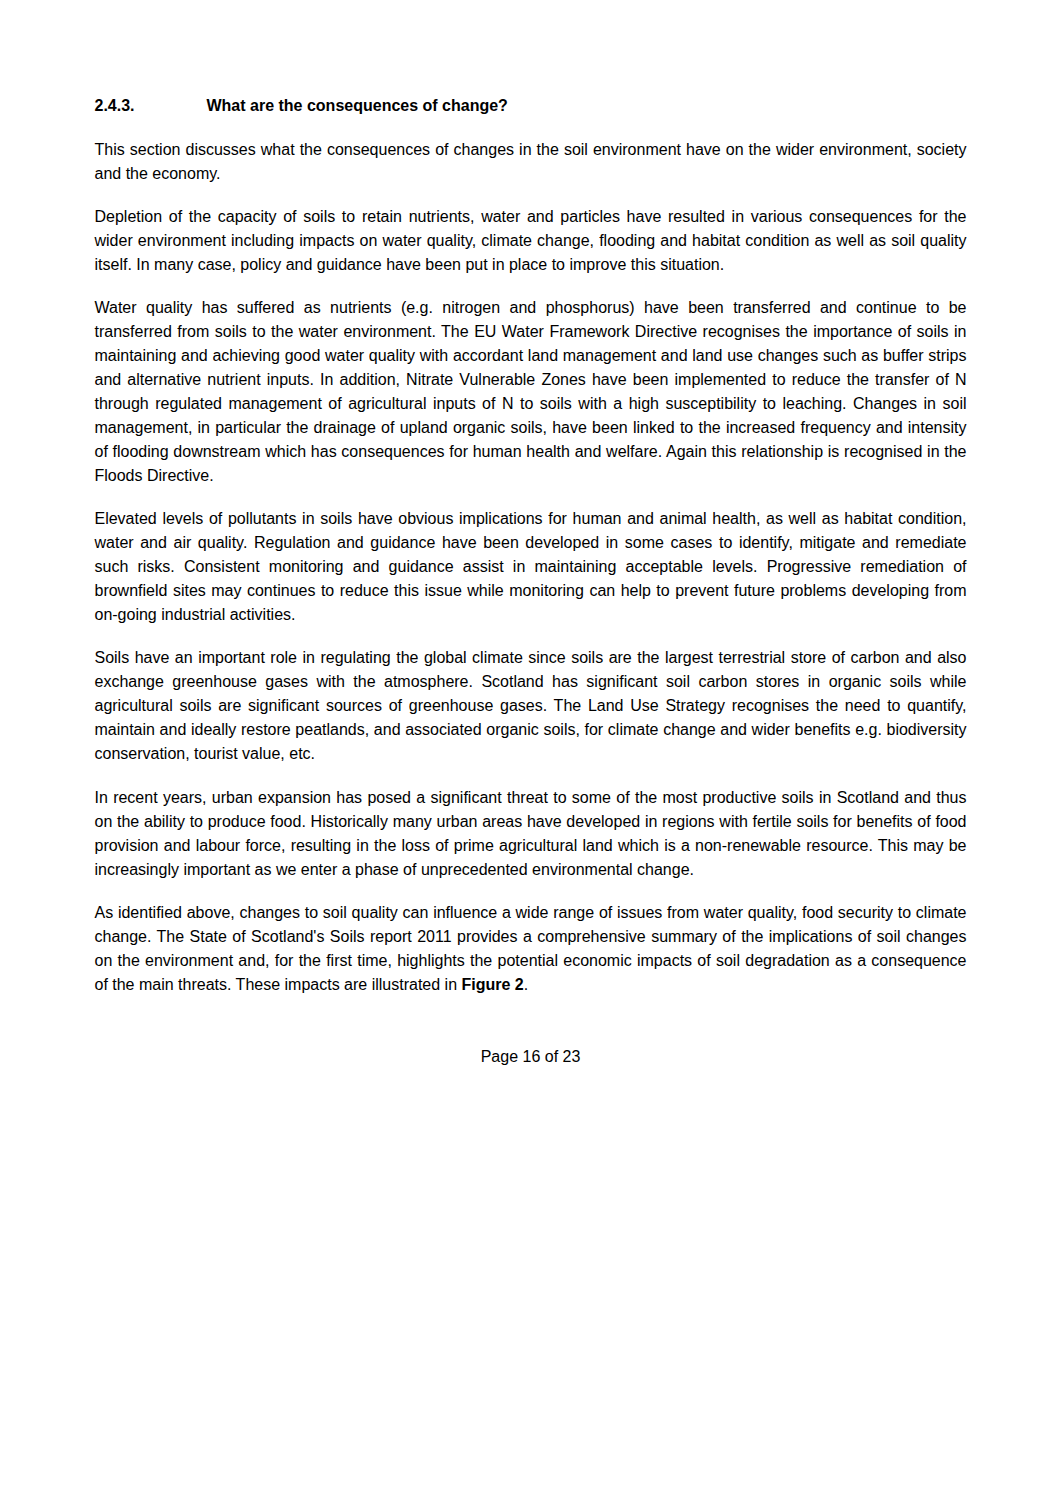2.4.3. What are the consequences of change?
This section discusses what the consequences of changes in the soil environment have on the wider environment, society and the economy.
Depletion of the capacity of soils to retain nutrients, water and particles have resulted in various consequences for the wider environment including impacts on water quality, climate change, flooding and habitat condition as well as soil quality itself. In many case, policy and guidance have been put in place to improve this situation.
Water quality has suffered as nutrients (e.g. nitrogen and phosphorus) have been transferred and continue to be transferred from soils to the water environment. The EU Water Framework Directive recognises the importance of soils in maintaining and achieving good water quality with accordant land management and land use changes such as buffer strips and alternative nutrient inputs. In addition, Nitrate Vulnerable Zones have been implemented to reduce the transfer of N through regulated management of agricultural inputs of N to soils with a high susceptibility to leaching. Changes in soil management, in particular the drainage of upland organic soils, have been linked to the increased frequency and intensity of flooding downstream which has consequences for human health and welfare. Again this relationship is recognised in the Floods Directive.
Elevated levels of pollutants in soils have obvious implications for human and animal health, as well as habitat condition, water and air quality. Regulation and guidance have been developed in some cases to identify, mitigate and remediate such risks. Consistent monitoring and guidance assist in maintaining acceptable levels. Progressive remediation of brownfield sites may continues to reduce this issue while monitoring can help to prevent future problems developing from on-going industrial activities.
Soils have an important role in regulating the global climate since soils are the largest terrestrial store of carbon and also exchange greenhouse gases with the atmosphere. Scotland has significant soil carbon stores in organic soils while agricultural soils are significant sources of greenhouse gases. The Land Use Strategy recognises the need to quantify, maintain and ideally restore peatlands, and associated organic soils, for climate change and wider benefits e.g. biodiversity conservation, tourist value, etc.
In recent years, urban expansion has posed a significant threat to some of the most productive soils in Scotland and thus on the ability to produce food. Historically many urban areas have developed in regions with fertile soils for benefits of food provision and labour force, resulting in the loss of prime agricultural land which is a non-renewable resource. This may be increasingly important as we enter a phase of unprecedented environmental change.
As identified above, changes to soil quality can influence a wide range of issues from water quality, food security to climate change. The State of Scotland's Soils report 2011 provides a comprehensive summary of the implications of soil changes on the environment and, for the first time, highlights the potential economic impacts of soil degradation as a consequence of the main threats. These impacts are illustrated in Figure 2.
Page 16 of 23